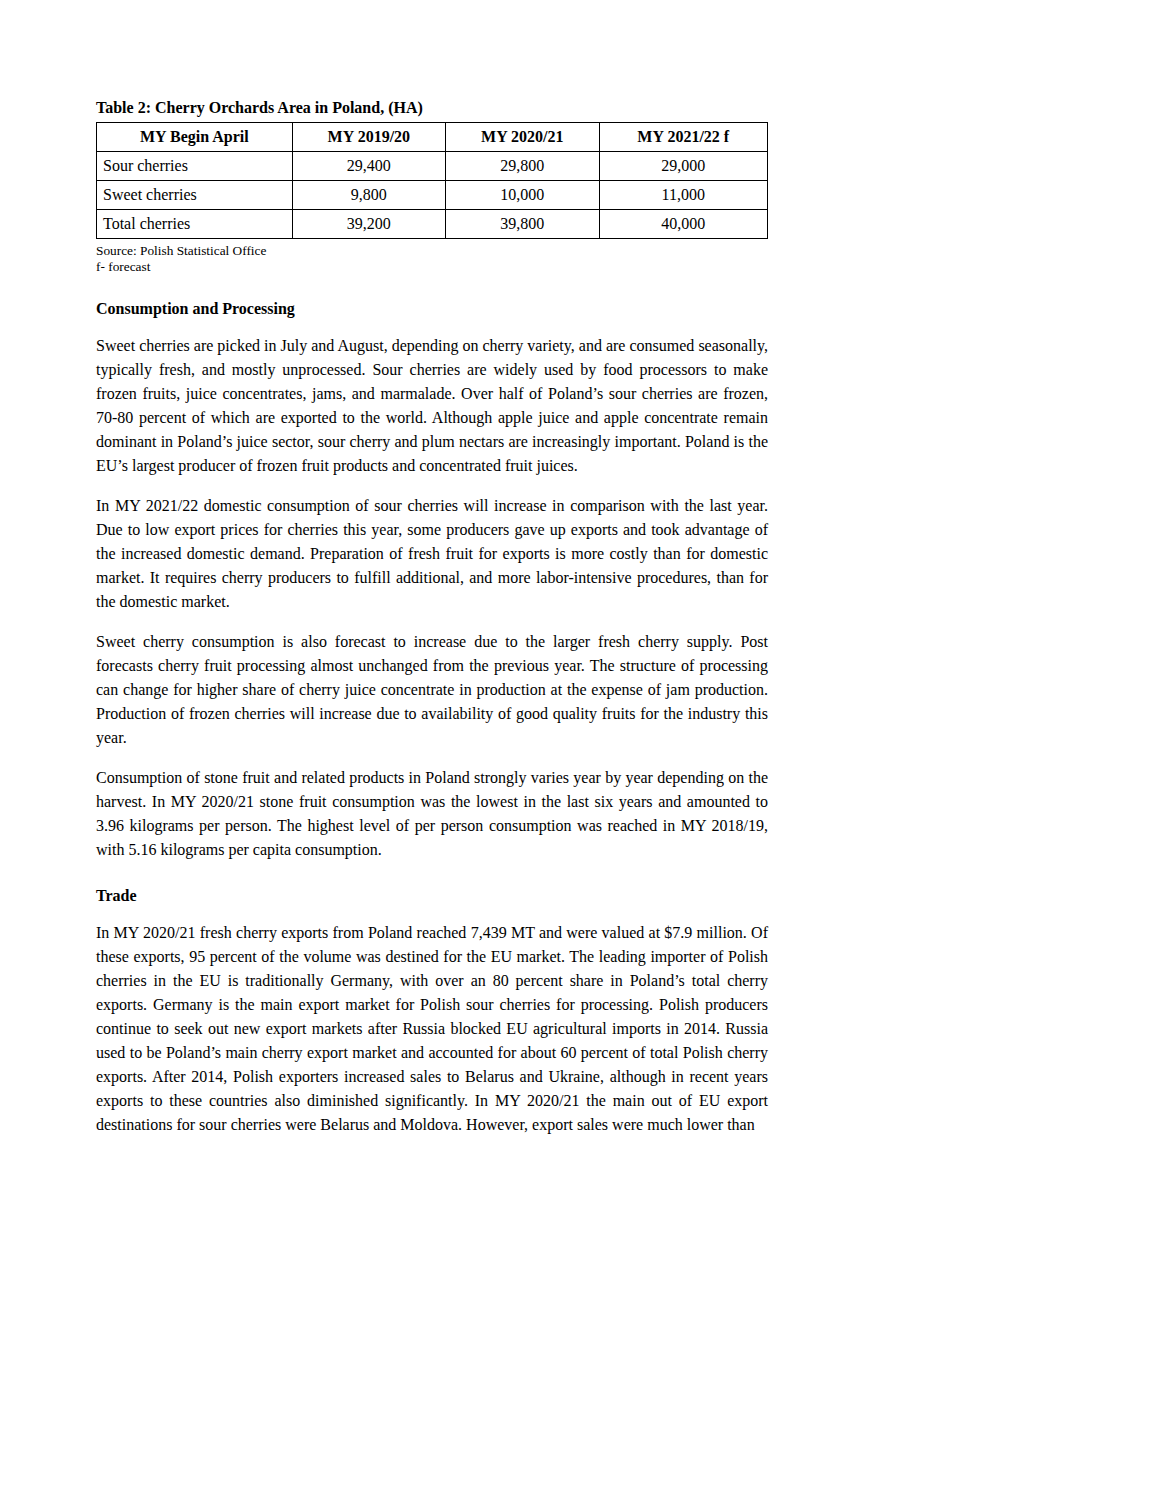Table 2: Cherry Orchards Area in Poland, (HA)
| MY Begin April | MY 2019/20 | MY 2020/21 | MY 2021/22 f |
| --- | --- | --- | --- |
| Sour cherries | 29,400 | 29,800 | 29,000 |
| Sweet cherries | 9,800 | 10,000 | 11,000 |
| Total cherries | 39,200 | 39,800 | 40,000 |
Source: Polish Statistical Office
f- forecast
Consumption and Processing
Sweet cherries are picked in July and August, depending on cherry variety, and are consumed seasonally, typically fresh, and mostly unprocessed. Sour cherries are widely used by food processors to make frozen fruits, juice concentrates, jams, and marmalade. Over half of Poland’s sour cherries are frozen, 70-80 percent of which are exported to the world. Although apple juice and apple concentrate remain dominant in Poland’s juice sector, sour cherry and plum nectars are increasingly important. Poland is the EU’s largest producer of frozen fruit products and concentrated fruit juices.
In MY 2021/22 domestic consumption of sour cherries will increase in comparison with the last year. Due to low export prices for cherries this year, some producers gave up exports and took advantage of the increased domestic demand. Preparation of fresh fruit for exports is more costly than for domestic market. It requires cherry producers to fulfill additional, and more labor-intensive procedures, than for the domestic market.
Sweet cherry consumption is also forecast to increase due to the larger fresh cherry supply. Post forecasts cherry fruit processing almost unchanged from the previous year. The structure of processing can change for higher share of cherry juice concentrate in production at the expense of jam production. Production of frozen cherries will increase due to availability of good quality fruits for the industry this year.
Consumption of stone fruit and related products in Poland strongly varies year by year depending on the harvest. In MY 2020/21 stone fruit consumption was the lowest in the last six years and amounted to 3.96 kilograms per person. The highest level of per person consumption was reached in MY 2018/19, with 5.16 kilograms per capita consumption.
Trade
In MY 2020/21 fresh cherry exports from Poland reached 7,439 MT and were valued at $7.9 million. Of these exports, 95 percent of the volume was destined for the EU market. The leading importer of Polish cherries in the EU is traditionally Germany, with over an 80 percent share in Poland’s total cherry exports. Germany is the main export market for Polish sour cherries for processing. Polish producers continue to seek out new export markets after Russia blocked EU agricultural imports in 2014. Russia used to be Poland’s main cherry export market and accounted for about 60 percent of total Polish cherry exports. After 2014, Polish exporters increased sales to Belarus and Ukraine, although in recent years exports to these countries also diminished significantly. In MY 2020/21 the main out of EU export destinations for sour cherries were Belarus and Moldova. However, export sales were much lower than